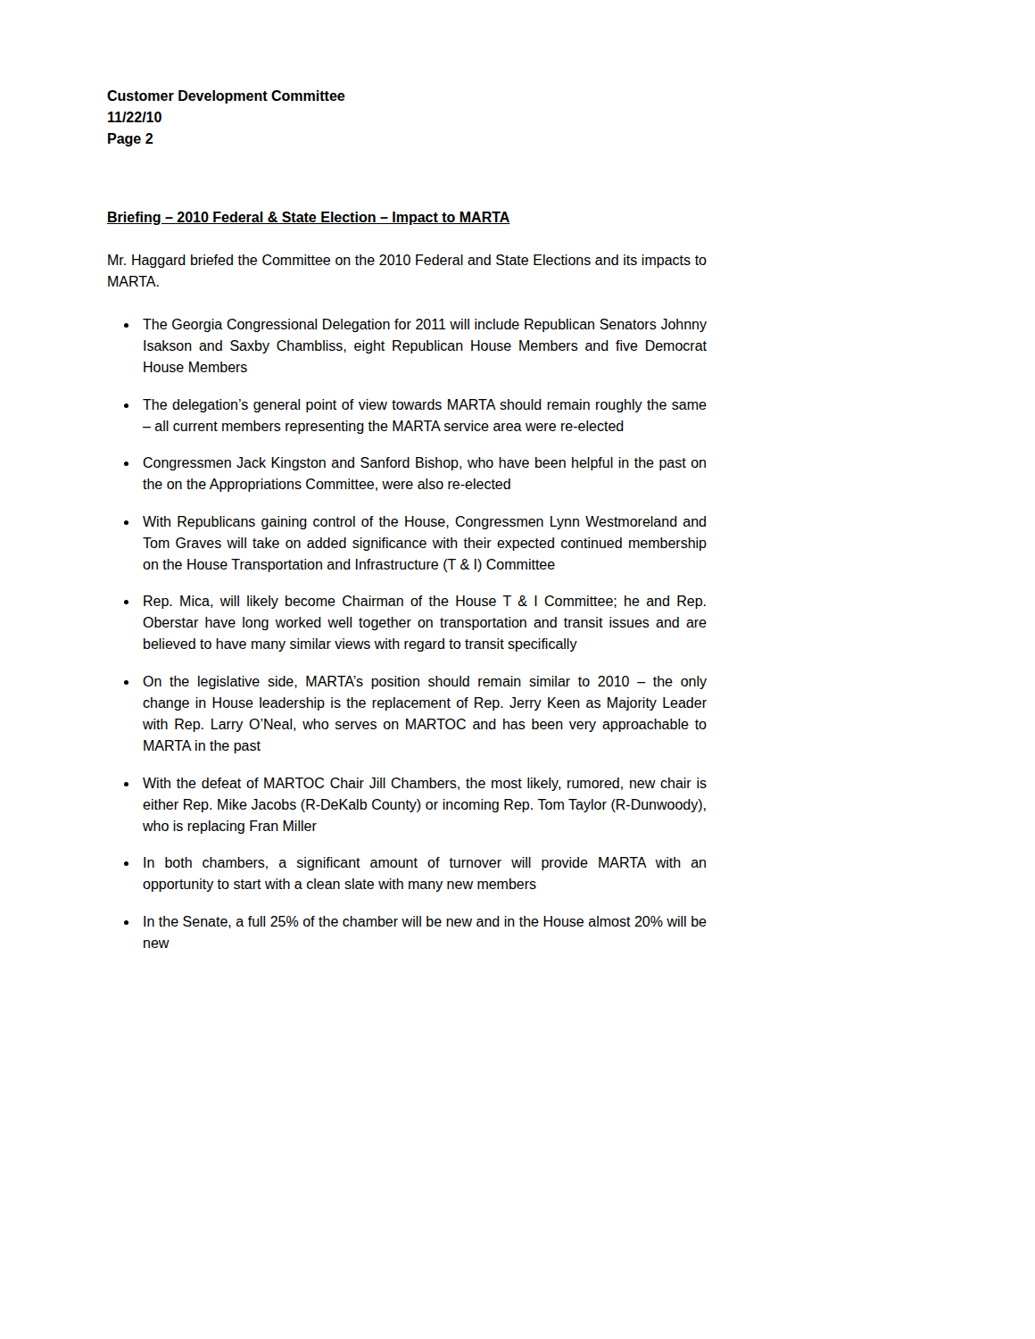Customer Development Committee
11/22/10
Page 2
Briefing – 2010 Federal & State Election – Impact to MARTA
Mr. Haggard briefed the Committee on the 2010 Federal and State Elections and its impacts to MARTA.
The Georgia Congressional Delegation for 2011 will include Republican Senators Johnny Isakson and Saxby Chambliss, eight Republican House Members and five Democrat House Members
The delegation’s general point of view towards MARTA should remain roughly the same – all current members representing the MARTA service area were re-elected
Congressmen Jack Kingston and Sanford Bishop, who have been helpful in the past on the on the Appropriations Committee, were also re-elected
With Republicans gaining control of the House, Congressmen Lynn Westmoreland and Tom Graves will take on added significance with their expected continued membership on the House Transportation and Infrastructure (T & I) Committee
Rep. Mica, will likely become Chairman of the House T & I Committee; he and Rep. Oberstar have long worked well together on transportation and transit issues and are believed to have many similar views with regard to transit specifically
On the legislative side, MARTA’s position should remain similar to 2010 – the only change in House leadership is the replacement of Rep. Jerry Keen as Majority Leader with Rep. Larry O’Neal, who serves on MARTOC and has been very approachable to MARTA in the past
With the defeat of MARTOC Chair Jill Chambers, the most likely, rumored, new chair is either Rep. Mike Jacobs (R-DeKalb County) or incoming Rep. Tom Taylor (R-Dunwoody), who is replacing Fran Miller
In both chambers, a significant amount of turnover will provide MARTA with an opportunity to start with a clean slate with many new members
In the Senate, a full 25% of the chamber will be new and in the House almost 20% will be new